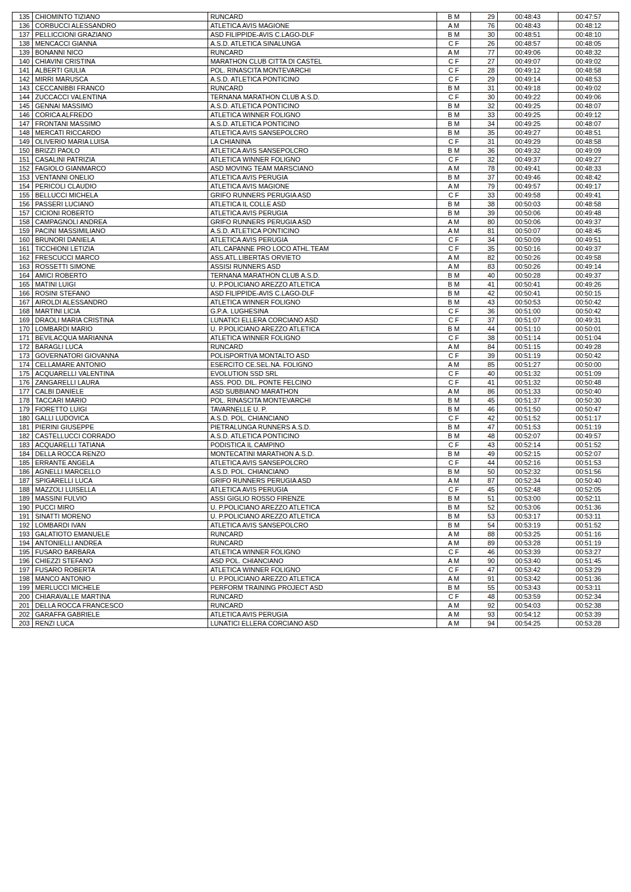| 135 | CHIOMINTO TIZIANO | RUNCARD | B M | 29 | 00:48:43 | 00:47:57 |
| 136 | CORBUCCI ALESSANDRO | ATLETICA AVIS MAGIONE | A M | 76 | 00:48:43 | 00:48:12 |
| 137 | PELLICCIONI GRAZIANO | ASD FILIPPIDE-AVIS C.LAGO-DLF | B M | 30 | 00:48:51 | 00:48:10 |
| 138 | MENCACCI GIANNA | A.S.D. ATLETICA SINALUNGA | C F | 26 | 00:48:57 | 00:48:05 |
| 139 | BONANNI NICO | RUNCARD | A M | 77 | 00:49:06 | 00:48:32 |
| 140 | CHIAVINI CRISTINA | MARATHON CLUB CITTA DI CASTEL | C F | 27 | 00:49:07 | 00:49:02 |
| 141 | ALBERTI GIULIA | POL. RINASCITA MONTEVARCHI | C F | 28 | 00:49:12 | 00:48:58 |
| 142 | MIRRI MARUSCA | A.S.D. ATLETICA PONTICINO | C F | 29 | 00:49:14 | 00:48:53 |
| 143 | CECCANIBBI FRANCO | RUNCARD | B M | 31 | 00:49:18 | 00:49:02 |
| 144 | ZUCCACCI VALENTINA | TERNANA MARATHON CLUB A.S.D. | C F | 30 | 00:49:22 | 00:49:06 |
| 145 | GENNAI MASSIMO | A.S.D. ATLETICA PONTICINO | B M | 32 | 00:49:25 | 00:48:07 |
| 146 | CORICA ALFREDO | ATLETICA WINNER FOLIGNO | B M | 33 | 00:49:25 | 00:49:12 |
| 147 | FRONTANI MASSIMO | A.S.D. ATLETICA PONTICINO | B M | 34 | 00:49:25 | 00:48:07 |
| 148 | MERCATI RICCARDO | ATLETICA AVIS SANSEPOLCRO | B M | 35 | 00:49:27 | 00:48:51 |
| 149 | OLIVERIO MARIA LUISA | LA CHIANINA | C F | 31 | 00:49:29 | 00:48:58 |
| 150 | BRIZZI PAOLO | ATLETICA AVIS SANSEPOLCRO | B M | 36 | 00:49:32 | 00:49:09 |
| 151 | CASALINI PATRIZIA | ATLETICA WINNER FOLIGNO | C F | 32 | 00:49:37 | 00:49:27 |
| 152 | FAGIOLO GIANMARCO | ASD MOVING TEAM MARSCIANO | A M | 78 | 00:49:41 | 00:48:33 |
| 153 | VENTANNI ONELIO | ATLETICA AVIS PERUGIA | B M | 37 | 00:49:46 | 00:48:42 |
| 154 | PERICOLI CLAUDIO | ATLETICA AVIS MAGIONE | A M | 79 | 00:49:57 | 00:49:17 |
| 155 | BELLUCCI MICHELA | GRIFO RUNNERS PERUGIA ASD | C F | 33 | 00:49:58 | 00:49:41 |
| 156 | PASSERI LUCIANO | ATLETICA IL COLLE ASD | B M | 38 | 00:50:03 | 00:48:58 |
| 157 | CICIONI ROBERTO | ATLETICA AVIS PERUGIA | B M | 39 | 00:50:06 | 00:49:48 |
| 158 | CAMPAGNOLI ANDREA | GRIFO RUNNERS PERUGIA ASD | A M | 80 | 00:50:06 | 00:49:37 |
| 159 | PACINI MASSIMILIANO | A.S.D. ATLETICA PONTICINO | A M | 81 | 00:50:07 | 00:48:45 |
| 160 | BRUNORI DANIELA | ATLETICA AVIS PERUGIA | C F | 34 | 00:50:09 | 00:49:51 |
| 161 | TICCHIONI LETIZIA | ATL.CAPANNE PRO LOCO ATHL.TEAM | C F | 35 | 00:50:16 | 00:49:37 |
| 162 | FRESCUCCI MARCO | ASS.ATL.LIBERTAS ORVIETO | A M | 82 | 00:50:26 | 00:49:58 |
| 163 | ROSSETTI SIMONE | ASSISI RUNNERS ASD | A M | 83 | 00:50:26 | 00:49:14 |
| 164 | AMICI ROBERTO | TERNANA MARATHON CLUB A.S.D. | B M | 40 | 00:50:28 | 00:49:37 |
| 165 | MATINI LUIGI | U. P.POLICIANO AREZZO ATLETICA | B M | 41 | 00:50:41 | 00:49:26 |
| 166 | ROSINI STEFANO | ASD FILIPPIDE-AVIS C.LAGO-DLF | B M | 42 | 00:50:41 | 00:50:15 |
| 167 | AIROLDI ALESSANDRO | ATLETICA WINNER FOLIGNO | B M | 43 | 00:50:53 | 00:50:42 |
| 168 | MARTINI LICIA | G.P.A. LUGHESINA | C F | 36 | 00:51:00 | 00:50:42 |
| 169 | DRAOLI MARIA CRISTINA | LUNATICI ELLERA CORCIANO ASD | C F | 37 | 00:51:07 | 00:49:31 |
| 170 | LOMBARDI MARIO | U. P.POLICIANO AREZZO ATLETICA | B M | 44 | 00:51:10 | 00:50:01 |
| 171 | BEVILACQUA MARIANNA | ATLETICA WINNER FOLIGNO | C F | 38 | 00:51:14 | 00:51:04 |
| 172 | BARAGLI LUCA | RUNCARD | A M | 84 | 00:51:15 | 00:49:28 |
| 173 | GOVERNATORI GIOVANNA | POLISPORTIVA MONTALTO ASD | C F | 39 | 00:51:19 | 00:50:42 |
| 174 | CELLAMARE ANTONIO | ESERCITO CE.SEL.NA. FOLIGNO | A M | 85 | 00:51:27 | 00:50:00 |
| 175 | ACQUARELLI VALENTINA | EVOLUTION SSD SRL | C F | 40 | 00:51:32 | 00:51:09 |
| 176 | ZANGARELLI LAURA | ASS. POD. DIL. PONTE FELCINO | C F | 41 | 00:51:32 | 00:50:48 |
| 177 | CALBI DANIELE | ASD SUBBIANO MARATHON | A M | 86 | 00:51:33 | 00:50:40 |
| 178 | TACCARI MARIO | POL. RINASCITA MONTEVARCHI | B M | 45 | 00:51:37 | 00:50:30 |
| 179 | FIORETTO LUIGI | TAVARNELLE U. P. | B M | 46 | 00:51:50 | 00:50:47 |
| 180 | GALLI LUDOVICA | A.S.D. POL. CHIANCIANO | C F | 42 | 00:51:52 | 00:51:17 |
| 181 | PIERINI GIUSEPPE | PIETRALUNGA RUNNERS A.S.D. | B M | 47 | 00:51:53 | 00:51:19 |
| 182 | CASTELLUCCI CORRADO | A.S.D. ATLETICA PONTICINO | B M | 48 | 00:52:07 | 00:49:57 |
| 183 | ACQUARELLI TATIANA | PODISTICA IL CAMPINO | C F | 43 | 00:52:14 | 00:51:52 |
| 184 | DELLA ROCCA RENZO | MONTECATINI MARATHON A.S.D. | B M | 49 | 00:52:15 | 00:52:07 |
| 185 | ERRANTE ANGELA | ATLETICA AVIS SANSEPOLCRO | C F | 44 | 00:52:16 | 00:51:53 |
| 186 | AGNELLI MARCELLO | A.S.D. POL. CHIANCIANO | B M | 50 | 00:52:32 | 00:51:56 |
| 187 | SPIGARELLI LUCA | GRIFO RUNNERS PERUGIA ASD | A M | 87 | 00:52:34 | 00:50:40 |
| 188 | MAZZOLI LUISELLA | ATLETICA AVIS PERUGIA | C F | 45 | 00:52:48 | 00:52:05 |
| 189 | MASSINI FULVIO | ASSI GIGLIO ROSSO FIRENZE | B M | 51 | 00:53:00 | 00:52:11 |
| 190 | PUCCI MIRO | U. P.POLICIANO AREZZO ATLETICA | B M | 52 | 00:53:06 | 00:51:36 |
| 191 | SINATTI MORENO | U. P.POLICIANO AREZZO ATLETICA | B M | 53 | 00:53:17 | 00:53:11 |
| 192 | LOMBARDI IVAN | ATLETICA AVIS SANSEPOLCRO | B M | 54 | 00:53:19 | 00:51:52 |
| 193 | GALATIOTO EMANUELE | RUNCARD | A M | 88 | 00:53:25 | 00:51:16 |
| 194 | ANTONIELLI ANDREA | RUNCARD | A M | 89 | 00:53:28 | 00:51:19 |
| 195 | FUSARO BARBARA | ATLETICA WINNER FOLIGNO | C F | 46 | 00:53:39 | 00:53:27 |
| 196 | CHIEZZI STEFANO | ASD POL. CHIANCIANO | A M | 90 | 00:53:40 | 00:51:45 |
| 197 | FUSARO ROBERTA | ATLETICA WINNER FOLIGNO | C F | 47 | 00:53:42 | 00:53:29 |
| 198 | MANCO ANTONIO | U. P.POLICIANO AREZZO ATLETICA | A M | 91 | 00:53:42 | 00:51:36 |
| 199 | MERLUCCI MICHELE | PERFORM TRAINING PROJECT ASD | B M | 55 | 00:53:43 | 00:53:11 |
| 200 | CHIARAVALLE MARTINA | RUNCARD | C F | 48 | 00:53:59 | 00:52:34 |
| 201 | DELLA ROCCA FRANCESCO | RUNCARD | A M | 92 | 00:54:03 | 00:52:38 |
| 202 | GARAFFA GABRIELE | ATLETICA AVIS PERUGIA | A M | 93 | 00:54:12 | 00:53:39 |
| 203 | RENZI LUCA | LUNATICI ELLERA CORCIANO ASD | A M | 94 | 00:54:25 | 00:53:28 |